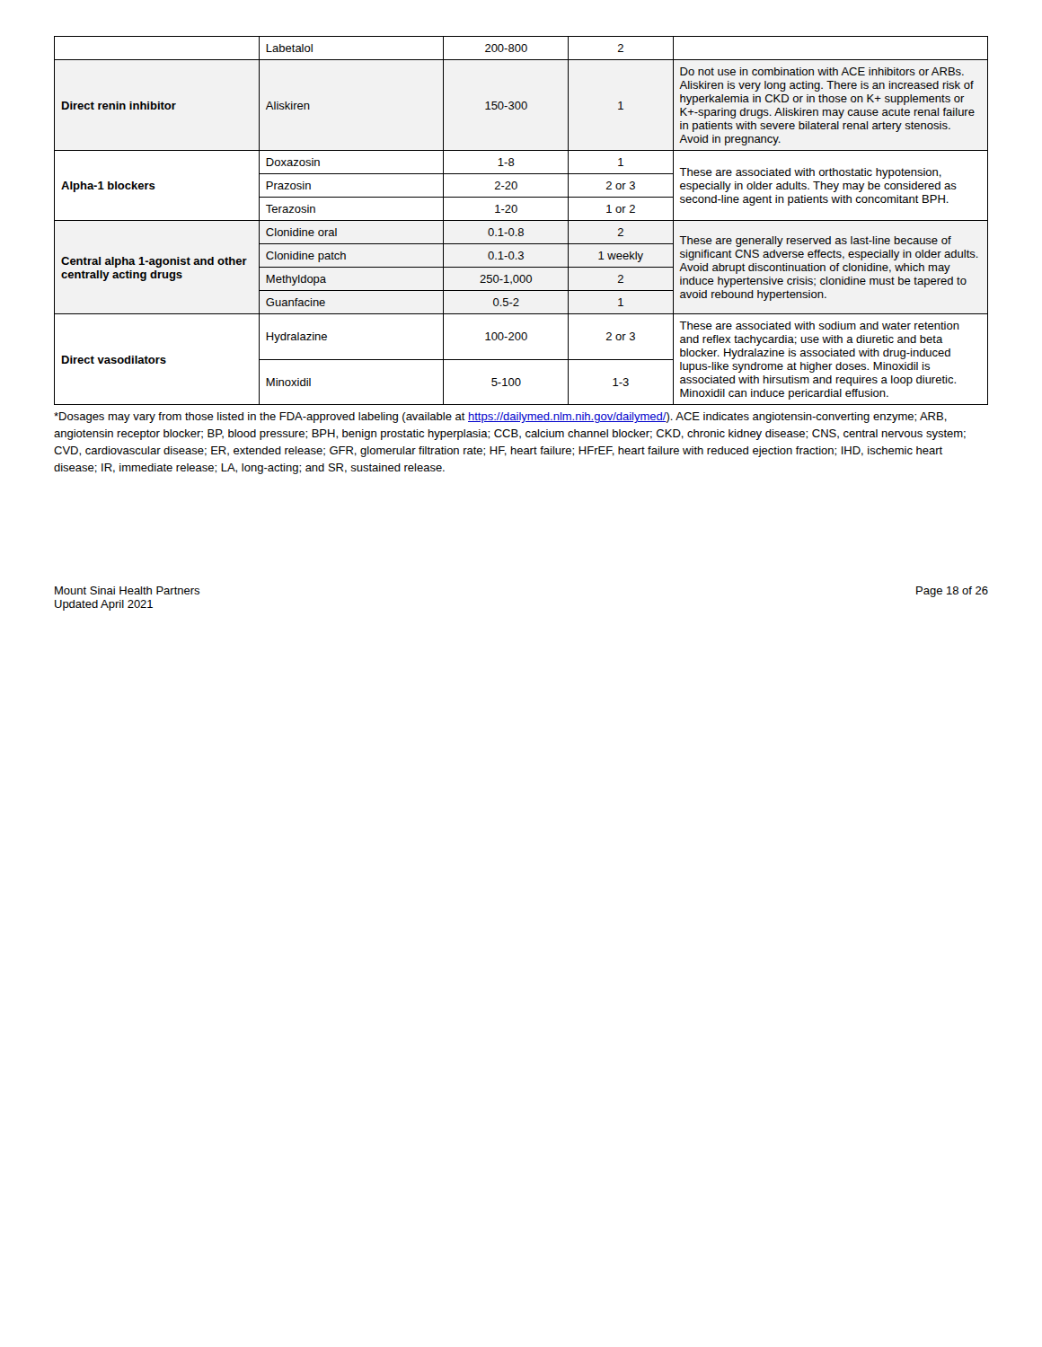| | Labetalol | 200-800 | 2 | |
| Direct renin inhibitor | Aliskiren | 150-300 | 1 | Do not use in combination with ACE inhibitors or ARBs. Aliskiren is very long acting. There is an increased risk of hyperkalemia in CKD or in those on K+ supplements or K+-sparing drugs. Aliskiren may cause acute renal failure in patients with severe bilateral renal artery stenosis. Avoid in pregnancy. |
| Alpha-1 blockers | Doxazosin | 1-8 | 1 | These are associated with orthostatic hypotension, especially in older adults. They may be considered as second-line agent in patients with concomitant BPH. |
| Prazosin | 2-20 | 2 or 3 |
| Terazosin | 1-20 | 1 or 2 |
| Central alpha 1-agonist and other centrally acting drugs | Clonidine oral | 0.1-0.8 | 2 | These are generally reserved as last-line because of significant CNS adverse effects, especially in older adults. Avoid abrupt discontinuation of clonidine, which may induce hypertensive crisis; clonidine must be tapered to avoid rebound hypertension. |
| Clonidine patch | 0.1-0.3 | 1 weekly |
| Methyldopa | 250-1,000 | 2 |
| Guanfacine | 0.5-2 | 1 |
| Direct vasodilators | Hydralazine | 100-200 | 2 or 3 | These are associated with sodium and water retention and reflex tachycardia; use with a diuretic and beta blocker. Hydralazine is associated with drug-induced lupus-like syndrome at higher doses. Minoxidil is associated with hirsutism and requires a loop diuretic. Minoxidil can induce pericardial effusion. |
| Minoxidil | 5-100 | 1-3 |
*Dosages may vary from those listed in the FDA-approved labeling (available at https://dailymed.nlm.nih.gov/dailymed/). ACE indicates angiotensin-converting enzyme; ARB, angiotensin receptor blocker; BP, blood pressure; BPH, benign prostatic hyperplasia; CCB, calcium channel blocker; CKD, chronic kidney disease; CNS, central nervous system; CVD, cardiovascular disease; ER, extended release; GFR, glomerular filtration rate; HF, heart failure; HFrEF, heart failure with reduced ejection fraction; IHD, ischemic heart disease; IR, immediate release; LA, long-acting; and SR, sustained release.
Mount Sinai Health Partners
Updated April 2021
Page 18 of 26